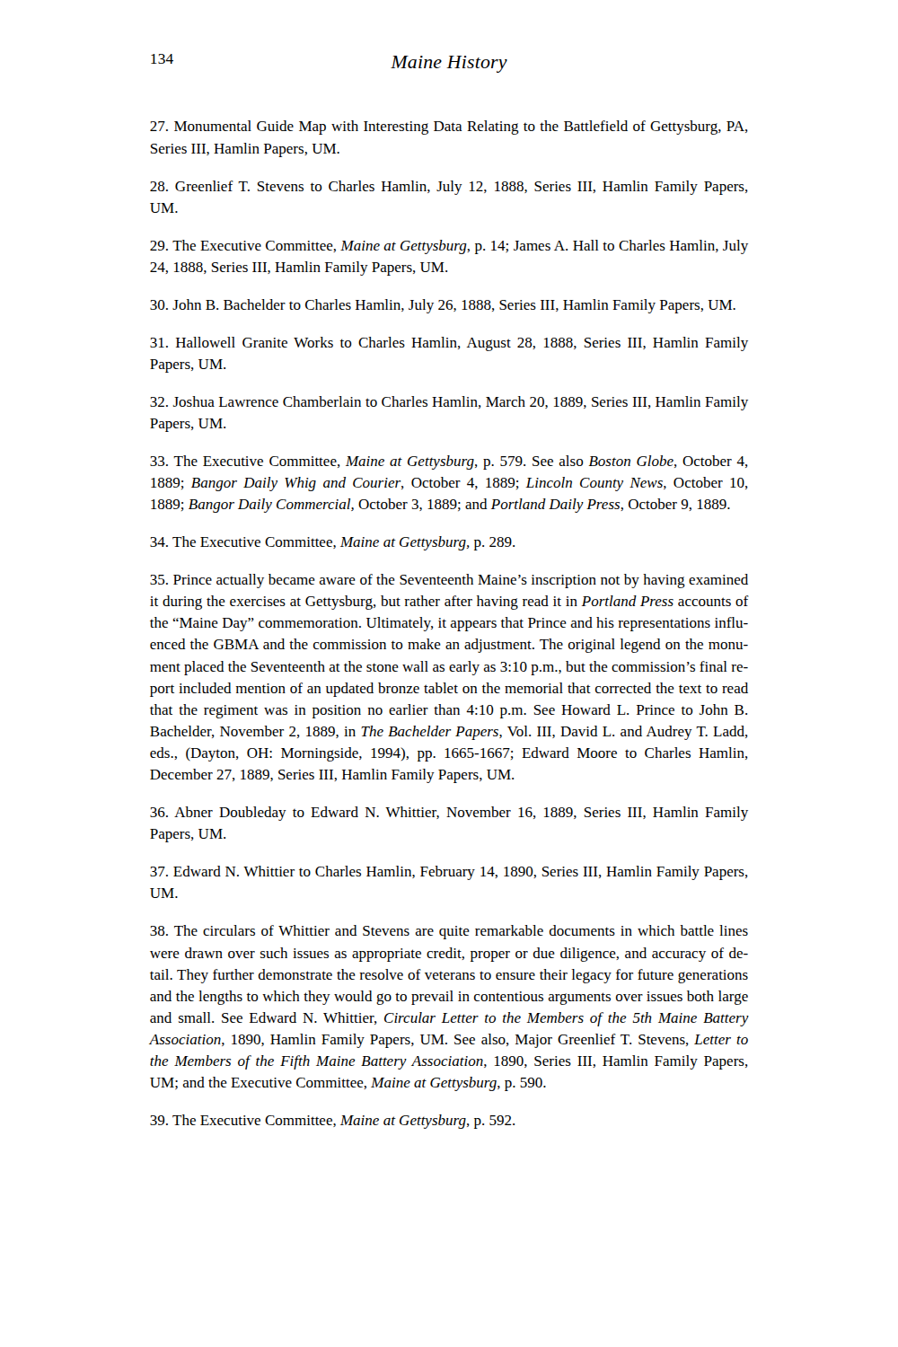134
Maine History
Monumental Guide Map with Interesting Data Relating to the Battlefield of Gettysburg, PA, Series III, Hamlin Papers, UM.
Greenlief T. Stevens to Charles Hamlin, July 12, 1888, Series III, Hamlin Family Papers, UM.
The Executive Committee, Maine at Gettysburg, p. 14; James A. Hall to Charles Hamlin, July 24, 1888, Series III, Hamlin Family Papers, UM.
John B. Bachelder to Charles Hamlin, July 26, 1888, Series III, Hamlin Family Papers, UM.
Hallowell Granite Works to Charles Hamlin, August 28, 1888, Series III, Hamlin Family Papers, UM.
Joshua Lawrence Chamberlain to Charles Hamlin, March 20, 1889, Series III, Hamlin Family Papers, UM.
The Executive Committee, Maine at Gettysburg, p. 579. See also Boston Globe, October 4, 1889; Bangor Daily Whig and Courier, October 4, 1889; Lincoln County News, October 10, 1889; Bangor Daily Commercial, October 3, 1889; and Portland Daily Press, October 9, 1889.
The Executive Committee, Maine at Gettysburg, p. 289.
Prince actually became aware of the Seventeenth Maine’s inscription not by having examined it during the exercises at Gettysburg, but rather after having read it in Portland Press accounts of the “Maine Day” commemoration. Ultimately, it appears that Prince and his representations influenced the GBMA and the commission to make an adjustment. The original legend on the monument placed the Seventeenth at the stone wall as early as 3:10 p.m., but the commission’s final report included mention of an updated bronze tablet on the memorial that corrected the text to read that the regiment was in position no earlier than 4:10 p.m. See Howard L. Prince to John B. Bachelder, November 2, 1889, in The Bachelder Papers, Vol. III, David L. and Audrey T. Ladd, eds., (Dayton, OH: Morningside, 1994), pp. 1665-1667; Edward Moore to Charles Hamlin, December 27, 1889, Series III, Hamlin Family Papers, UM.
Abner Doubleday to Edward N. Whittier, November 16, 1889, Series III, Hamlin Family Papers, UM.
Edward N. Whittier to Charles Hamlin, February 14, 1890, Series III, Hamlin Family Papers, UM.
The circulars of Whittier and Stevens are quite remarkable documents in which battle lines were drawn over such issues as appropriate credit, proper or due diligence, and accuracy of detail. They further demonstrate the resolve of veterans to ensure their legacy for future generations and the lengths to which they would go to prevail in contentious arguments over issues both large and small. See Edward N. Whittier, Circular Letter to the Members of the 5th Maine Battery Association, 1890, Hamlin Family Papers, UM. See also, Major Greenlief T. Stevens, Letter to the Members of the Fifth Maine Battery Association, 1890, Series III, Hamlin Family Papers, UM; and the Executive Committee, Maine at Gettysburg, p. 590.
The Executive Committee, Maine at Gettysburg, p. 592.